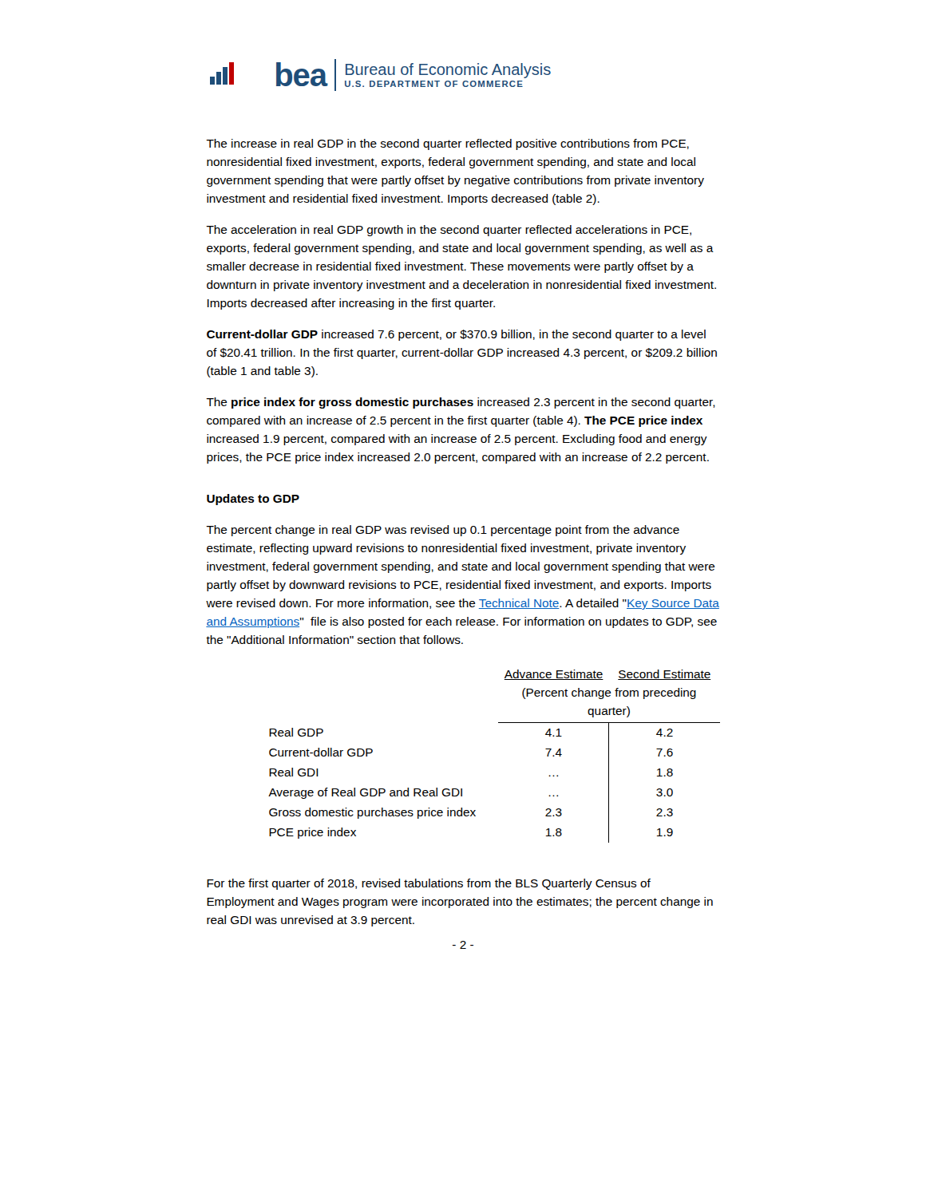bea
Bureau of Economic Analysis
U.S. DEPARTMENT OF COMMERCE
The increase in real GDP in the second quarter reflected positive contributions from PCE, nonresidential fixed investment, exports, federal government spending, and state and local government spending that were partly offset by negative contributions from private inventory investment and residential fixed investment. Imports decreased (table 2).
The acceleration in real GDP growth in the second quarter reflected accelerations in PCE, exports, federal government spending, and state and local government spending, as well as a smaller decrease in residential fixed investment. These movements were partly offset by a downturn in private inventory investment and a deceleration in nonresidential fixed investment. Imports decreased after increasing in the first quarter.
Current-dollar GDP increased 7.6 percent, or $370.9 billion, in the second quarter to a level of $20.41 trillion. In the first quarter, current-dollar GDP increased 4.3 percent, or $209.2 billion (table 1 and table 3).
The price index for gross domestic purchases increased 2.3 percent in the second quarter, compared with an increase of 2.5 percent in the first quarter (table 4). The PCE price index increased 1.9 percent, compared with an increase of 2.5 percent. Excluding food and energy prices, the PCE price index increased 2.0 percent, compared with an increase of 2.2 percent.
Updates to GDP
The percent change in real GDP was revised up 0.1 percentage point from the advance estimate, reflecting upward revisions to nonresidential fixed investment, private inventory investment, federal government spending, and state and local government spending that were partly offset by downward revisions to PCE, residential fixed investment, and exports. Imports were revised down. For more information, see the Technical Note. A detailed "Key Source Data and Assumptions" file is also posted for each release. For information on updates to GDP, see the "Additional Information" section that follows.
| | Advance Estimate | Second Estimate |
| | (Percent change from preceding quarter) |
| Real GDP | 4.1 | 4.2 |
| Current-dollar GDP | 7.4 | 7.6 |
| Real GDI | … | 1.8 |
| Average of Real GDP and Real GDI | … | 3.0 |
| Gross domestic purchases price index | 2.3 | 2.3 |
| PCE price index | 1.8 | 1.9 |
For the first quarter of 2018, revised tabulations from the BLS Quarterly Census of Employment and Wages program were incorporated into the estimates; the percent change in real GDI was unrevised at 3.9 percent.
- 2 -